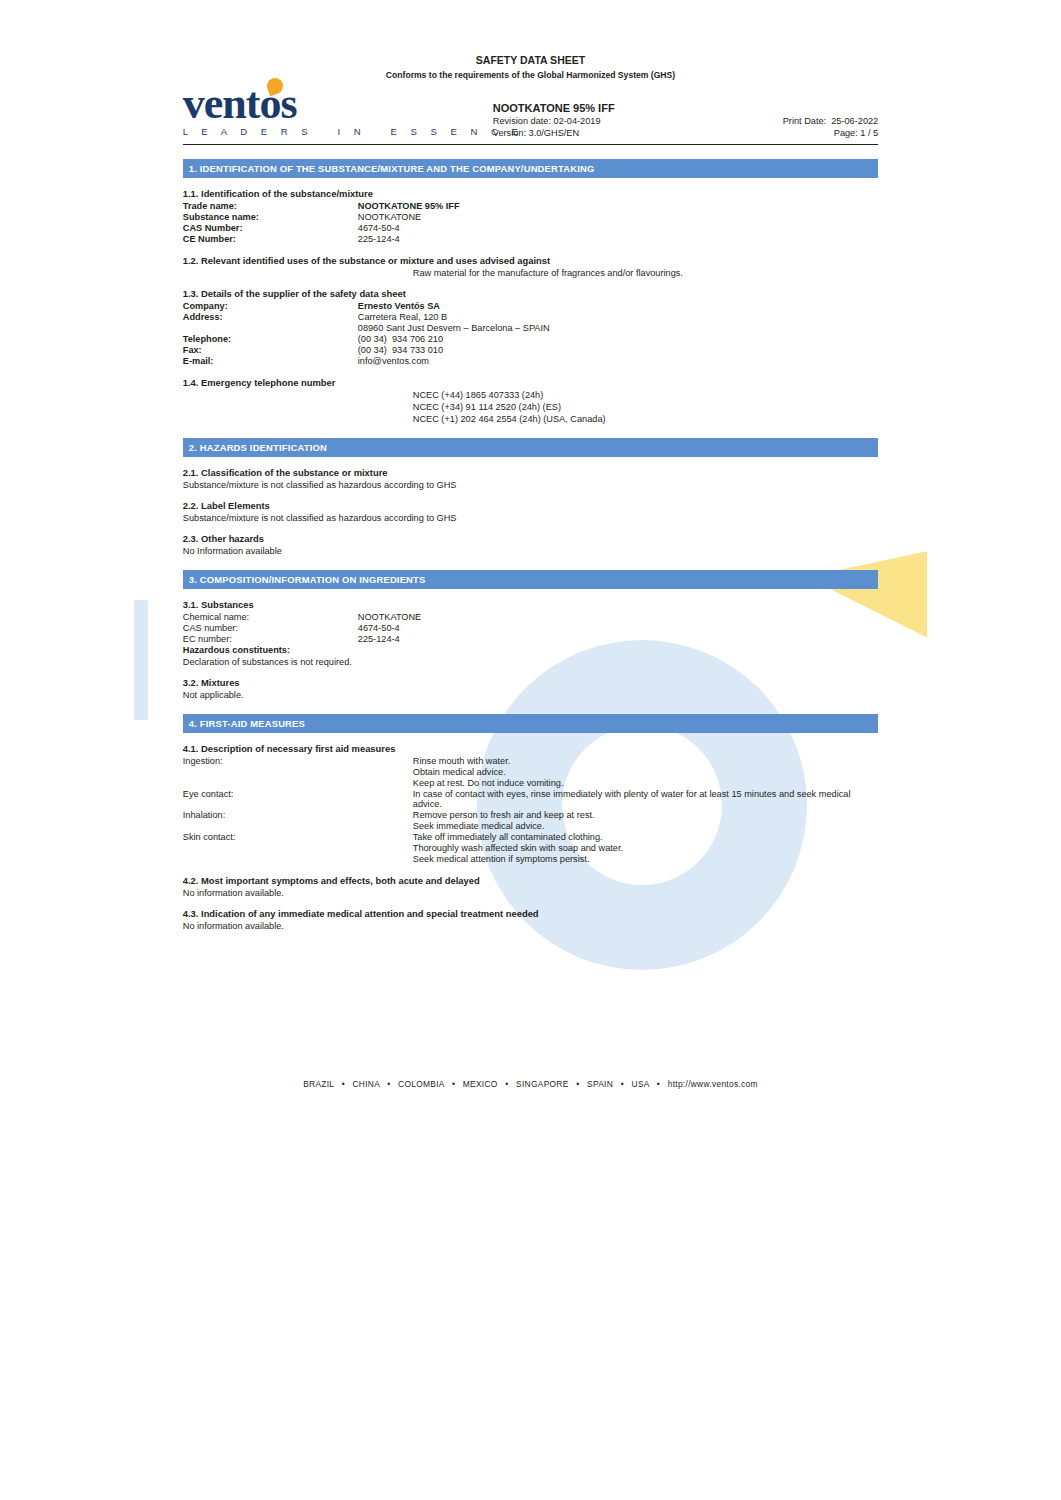SAFETY DATA SHEET
Conforms to the requirements of the Global Harmonized System (GHS)
vent os
L E A D E R S I N E S S E N C E
NOOTKATONE 95% IFF
Revision date: 02-04-2019
Print Date: 25-06-2022
Version: 3.0/GHS/EN
Page: 1 / 5
1. IDENTIFICATION OF THE SUBSTANCE/MIXTURE AND THE COMPANY/UNDERTAKING
1.1. Identification of the substance/mixture
| Trade name: | NOOTKATONE 95% IFF |
| Substance name: | NOOTKATONE |
| CAS Number: | 4674-50-4 |
| CE Number: | 225-124-4 |
1.2. Relevant identified uses of the substance or mixture and uses advised against
Raw material for the manufacture of fragrances and/or flavourings.
1.3. Details of the supplier of the safety data sheet
| Company: | Ernesto Ventós SA |
| Address: | Carretera Real, 120 B |
| | 08960 Sant Just Desvern – Barcelona – SPAIN |
| Telephone: | (00 34) 934 706 210 |
| Fax: | (00 34) 934 733 010 |
| E-mail: | info@ventos.com |
1.4. Emergency telephone number
NCEC (+44) 1865 407333 (24h)
NCEC (+34) 91 114 2520 (24h) (ES)
NCEC (+1) 202 464 2554 (24h) (USA, Canada)
2. HAZARDS IDENTIFICATION
2.1. Classification of the substance or mixture
Substance/mixture is not classified as hazardous according to GHS
2.2. Label Elements
Substance/mixture is not classified as hazardous according to GHS
2.3. Other hazards
No Information available
3. COMPOSITION/INFORMATION ON INGREDIENTS
3.1. Substances
| Chemical name: | NOOTKATONE |
| CAS number: | 4674-50-4 |
| EC number: | 225-124-4 |
Hazardous constituents:
Declaration of substances is not required.
3.2. Mixtures
Not applicable.
4. FIRST-AID MEASURES
4.1. Description of necessary first aid measures
| Ingestion: | Rinse mouth with water. |
| | Obtain medical advice. |
| | Keep at rest. Do not induce vomiting. |
| Eye contact: | In case of contact with eyes, rinse immediately with plenty of water for at least 15 minutes and seek medical advice. |
| Inhalation: | Remove person to fresh air and keep at rest. |
| | Seek immediate medical advice. |
| Skin contact: | Take off immediately all contaminated clothing. |
| | Thoroughly wash affected skin with soap and water. |
| | Seek medical attention if symptoms persist. |
4.2. Most important symptoms and effects, both acute and delayed
No information available.
4.3. Indication of any immediate medical attention and special treatment needed
No information available.
BRAZIL • CHINA • COLOMBIA • MEXICO • SINGAPORE • SPAIN • USA • http://www.ventos.com